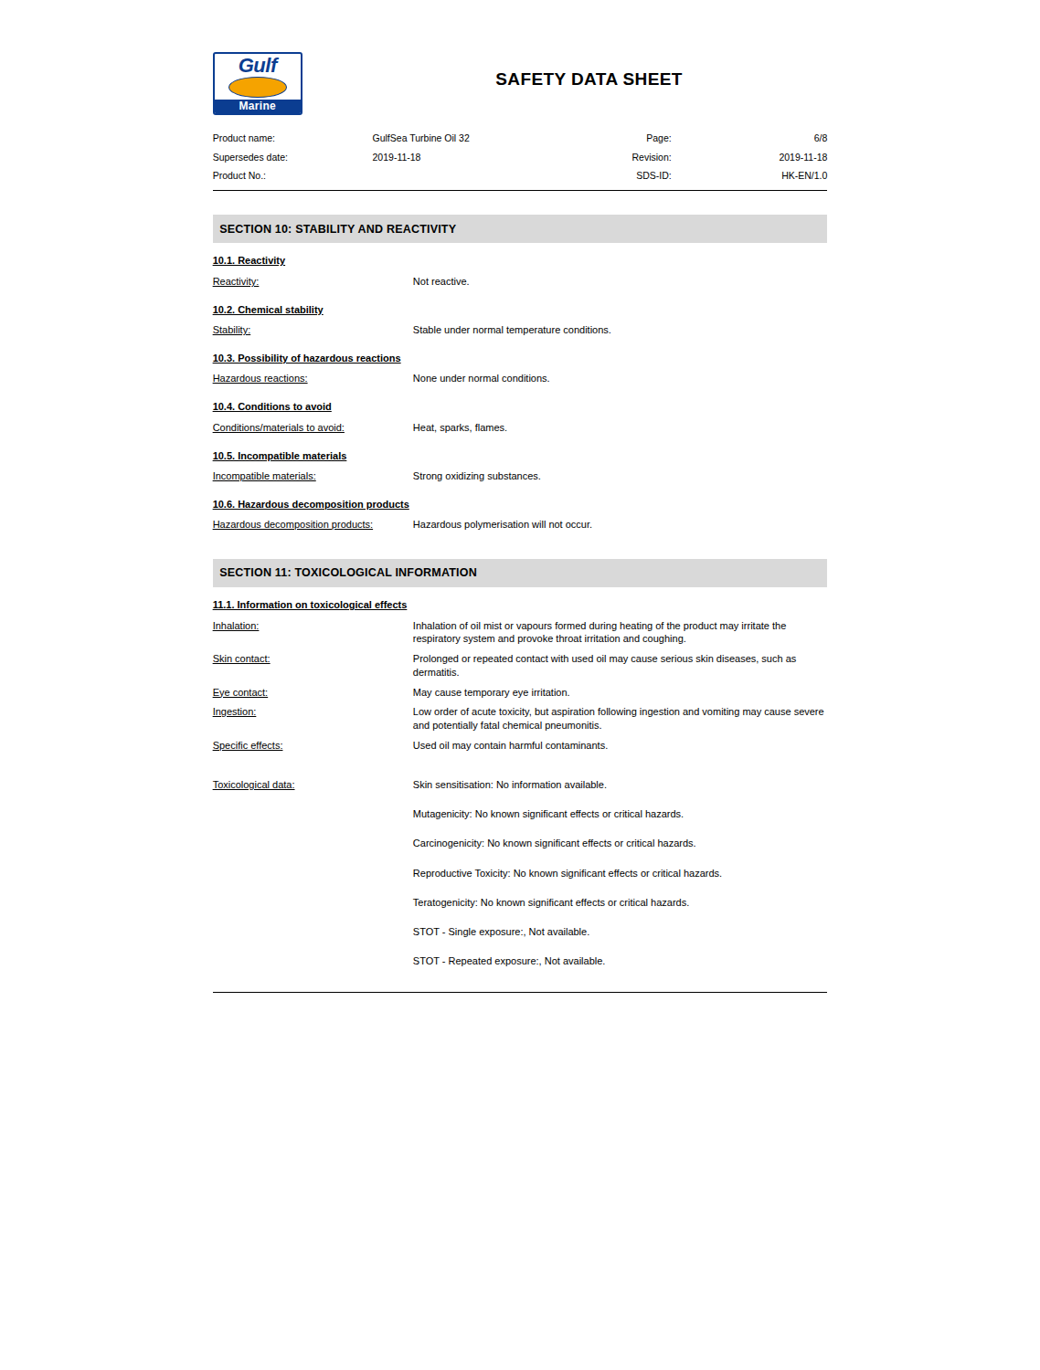Gulf
Marine
SAFETY DATA SHEET
| Product name: | GulfSea Turbine Oil 32 | Page: | 6/8 |
| Supersedes date: | 2019-11-18 | Revision: | 2019-11-18 |
| Product No.: | | SDS-ID: | HK-EN/1.0 |
SECTION 10: STABILITY AND REACTIVITY
10.1. Reactivity
| Reactivity: | Not reactive. |
10.2. Chemical stability
| Stability: | Stable under normal temperature conditions. |
10.3. Possibility of hazardous reactions
| Hazardous reactions: | None under normal conditions. |
10.4. Conditions to avoid
| Conditions/materials to avoid: | Heat, sparks, flames. |
10.5. Incompatible materials
| Incompatible materials: | Strong oxidizing substances. |
10.6. Hazardous decomposition products
| Hazardous decomposition products: | Hazardous polymerisation will not occur. |
SECTION 11: TOXICOLOGICAL INFORMATION
11.1. Information on toxicological effects
| Inhalation: | Inhalation of oil mist or vapours formed during heating of the product may irritate the respiratory system and provoke throat irritation and coughing. |
| Skin contact: | Prolonged or repeated contact with used oil may cause serious skin diseases, such as dermatitis. |
| Eye contact: | May cause temporary eye irritation. |
| Ingestion: | Low order of acute toxicity, but aspiration following ingestion and vomiting may cause severe and potentially fatal chemical pneumonitis. |
| Specific effects: | Used oil may contain harmful contaminants. |
| Toxicological data: | Skin sensitisation: No information available. Mutagenicity: No known significant effects or critical hazards. Carcinogenicity: No known significant effects or critical hazards. Reproductive Toxicity: No known significant effects or critical hazards. Teratogenicity: No known significant effects or critical hazards. STOT - Single exposure:, Not available. STOT - Repeated exposure:, Not available. |